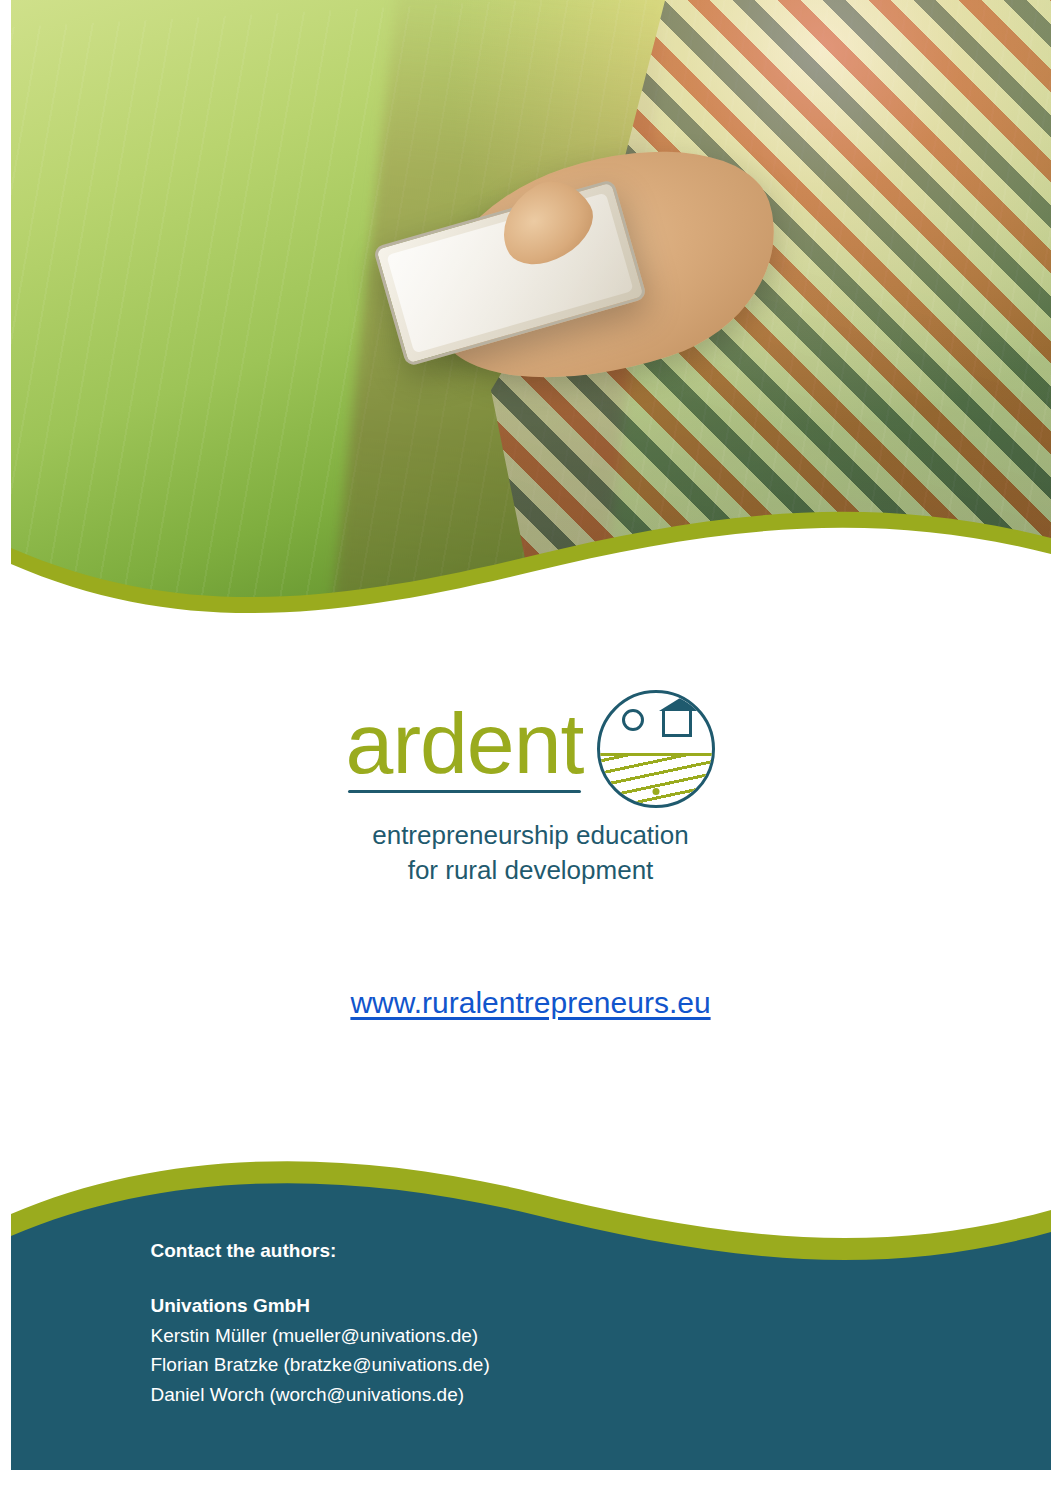ardent
entrepreneurship education
for rural development
www.ruralentrepreneurs.eu
Contact the authors:
Univations GmbH
Kerstin Müller (mueller@univations.de)
Florian Bratzke (bratzke@univations.de)
Daniel Worch (worch@univations.de)